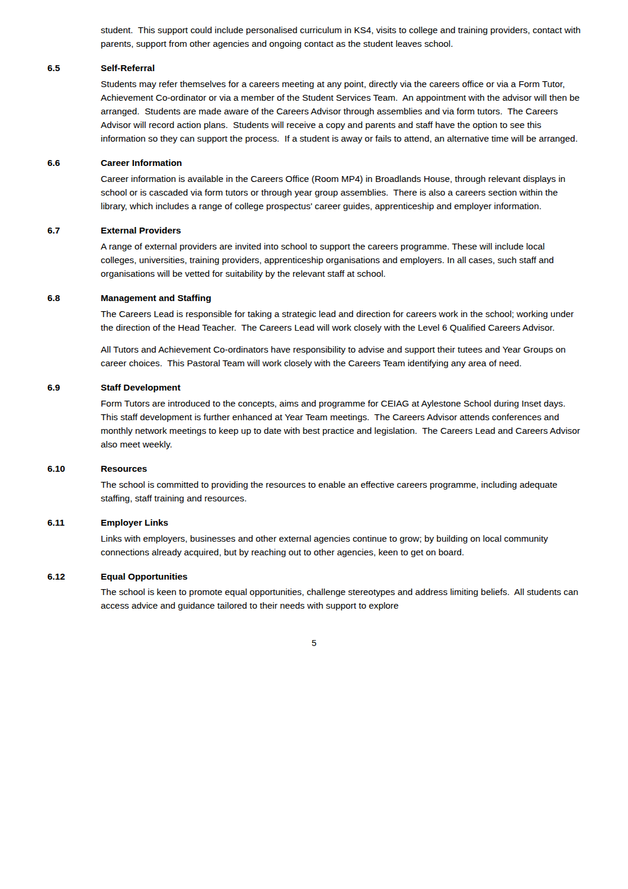student. This support could include personalised curriculum in KS4, visits to college and training providers, contact with parents, support from other agencies and ongoing contact as the student leaves school.
6.5
Self-Referral
Students may refer themselves for a careers meeting at any point, directly via the careers office or via a Form Tutor, Achievement Co-ordinator or via a member of the Student Services Team. An appointment with the advisor will then be arranged. Students are made aware of the Careers Advisor through assemblies and via form tutors. The Careers Advisor will record action plans. Students will receive a copy and parents and staff have the option to see this information so they can support the process. If a student is away or fails to attend, an alternative time will be arranged.
6.6
Career Information
Career information is available in the Careers Office (Room MP4) in Broadlands House, through relevant displays in school or is cascaded via form tutors or through year group assemblies. There is also a careers section within the library, which includes a range of college prospectus' career guides, apprenticeship and employer information.
6.7
External Providers
A range of external providers are invited into school to support the careers programme. These will include local colleges, universities, training providers, apprenticeship organisations and employers. In all cases, such staff and organisations will be vetted for suitability by the relevant staff at school.
6.8
Management and Staffing
The Careers Lead is responsible for taking a strategic lead and direction for careers work in the school; working under the direction of the Head Teacher. The Careers Lead will work closely with the Level 6 Qualified Careers Advisor.
All Tutors and Achievement Co-ordinators have responsibility to advise and support their tutees and Year Groups on career choices. This Pastoral Team will work closely with the Careers Team identifying any area of need.
6.9
Staff Development
Form Tutors are introduced to the concepts, aims and programme for CEIAG at Aylestone School during Inset days. This staff development is further enhanced at Year Team meetings. The Careers Advisor attends conferences and monthly network meetings to keep up to date with best practice and legislation. The Careers Lead and Careers Advisor also meet weekly.
6.10
Resources
The school is committed to providing the resources to enable an effective careers programme, including adequate staffing, staff training and resources.
6.11
Employer Links
Links with employers, businesses and other external agencies continue to grow; by building on local community connections already acquired, but by reaching out to other agencies, keen to get on board.
6.12
Equal Opportunities
The school is keen to promote equal opportunities, challenge stereotypes and address limiting beliefs. All students can access advice and guidance tailored to their needs with support to explore
5